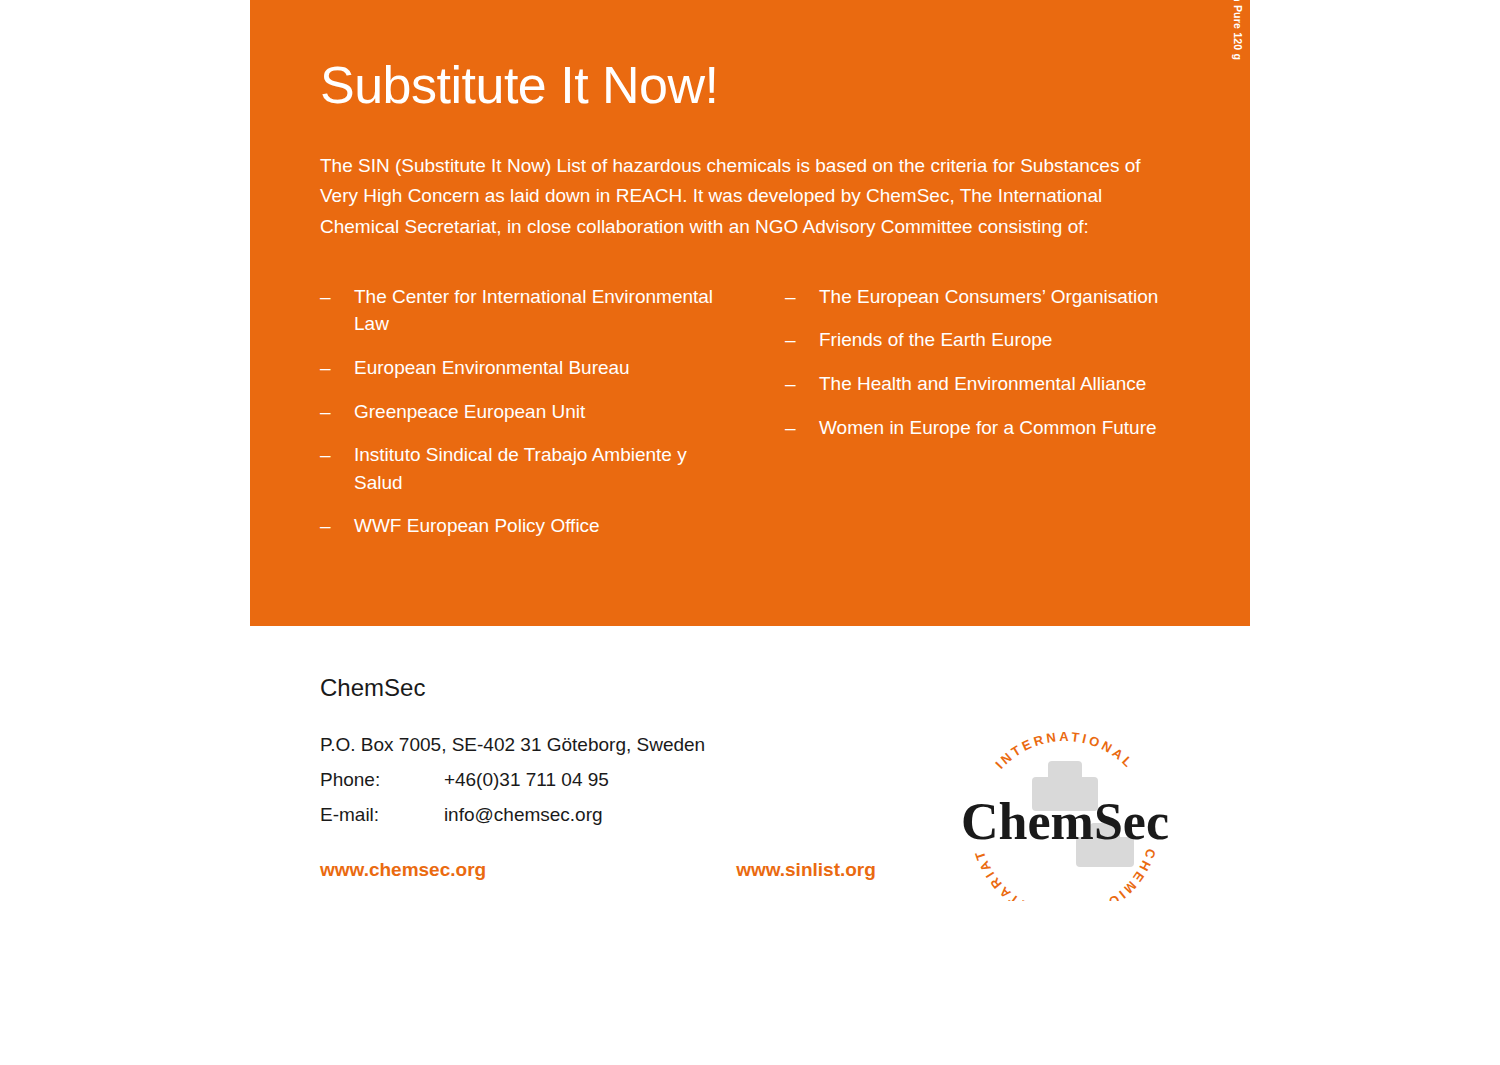Printed by Billes Tryckeri, Jan 2009 on Munken Pure 120 g
Substitute It Now!
The SIN (Substitute It Now) List of hazardous chemicals is based on the criteria for Substances of Very High Concern as laid down in REACH. It was developed by ChemSec, The International Chemical Secretariat, in close collaboration with an NGO Advisory Committee consisting of:
The Center for International Environmental Law
European Environmental Bureau
Greenpeace European Unit
Instituto Sindical de Trabajo Ambiente y Salud
WWF European Policy Office
The European Consumers’ Organisation
Friends of the Earth Europe
The Health and Environmental Alliance
Women in Europe for a Common Future
ChemSec
| P.O. Box 7005, SE-402 31 Göteborg, Sweden |
| Phone: | +46(0)31 711 04 95 |
| E-mail: | info@chemsec.org |
www.chemsec.org www.sinlist.org
ChemSec INTERNATIONAL CHEMICAL SECRETARIAT